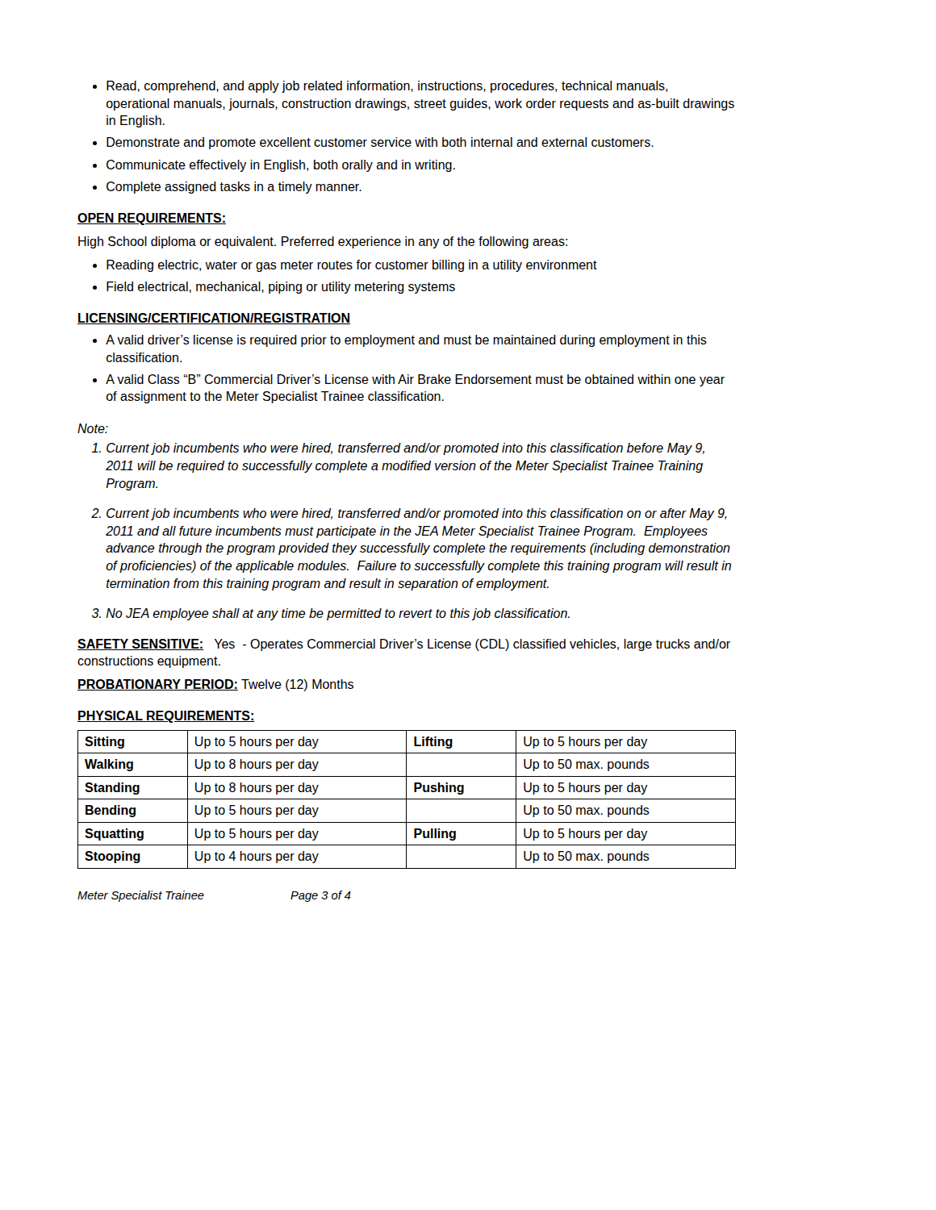Read, comprehend, and apply job related information, instructions, procedures, technical manuals, operational manuals, journals, construction drawings, street guides, work order requests and as-built drawings in English.
Demonstrate and promote excellent customer service with both internal and external customers.
Communicate effectively in English, both orally and in writing.
Complete assigned tasks in a timely manner.
OPEN REQUIREMENTS:
High School diploma or equivalent. Preferred experience in any of the following areas:
Reading electric, water or gas meter routes for customer billing in a utility environment
Field electrical, mechanical, piping or utility metering systems
LICENSING/CERTIFICATION/REGISTRATION
A valid driver’s license is required prior to employment and must be maintained during employment in this classification.
A valid Class “B” Commercial Driver’s License with Air Brake Endorsement must be obtained within one year of assignment to the Meter Specialist Trainee classification.
Note:
Current job incumbents who were hired, transferred and/or promoted into this classification before May 9, 2011 will be required to successfully complete a modified version of the Meter Specialist Trainee Training Program.
Current job incumbents who were hired, transferred and/or promoted into this classification on or after May 9, 2011 and all future incumbents must participate in the JEA Meter Specialist Trainee Program. Employees advance through the program provided they successfully complete the requirements (including demonstration of proficiencies) of the applicable modules. Failure to successfully complete this training program will result in termination from this training program and result in separation of employment.
No JEA employee shall at any time be permitted to revert to this job classification.
SAFETY SENSITIVE: Yes - Operates Commercial Driver’s License (CDL) classified vehicles, large trucks and/or constructions equipment.
PROBATIONARY PERIOD: Twelve (12) Months
PHYSICAL REQUIREMENTS:
| Sitting | Up to 5 hours per day | Lifting | Up to 5 hours per day |
| Walking | Up to 8 hours per day | | Up to 50 max. pounds |
| Standing | Up to 8 hours per day | Pushing | Up to 5 hours per day |
| Bending | Up to 5 hours per day | | Up to 50 max. pounds |
| Squatting | Up to 5 hours per day | Pulling | Up to 5 hours per day |
| Stooping | Up to 4 hours per day | | Up to 50 max. pounds |
Meter Specialist Trainee Page 3 of 4